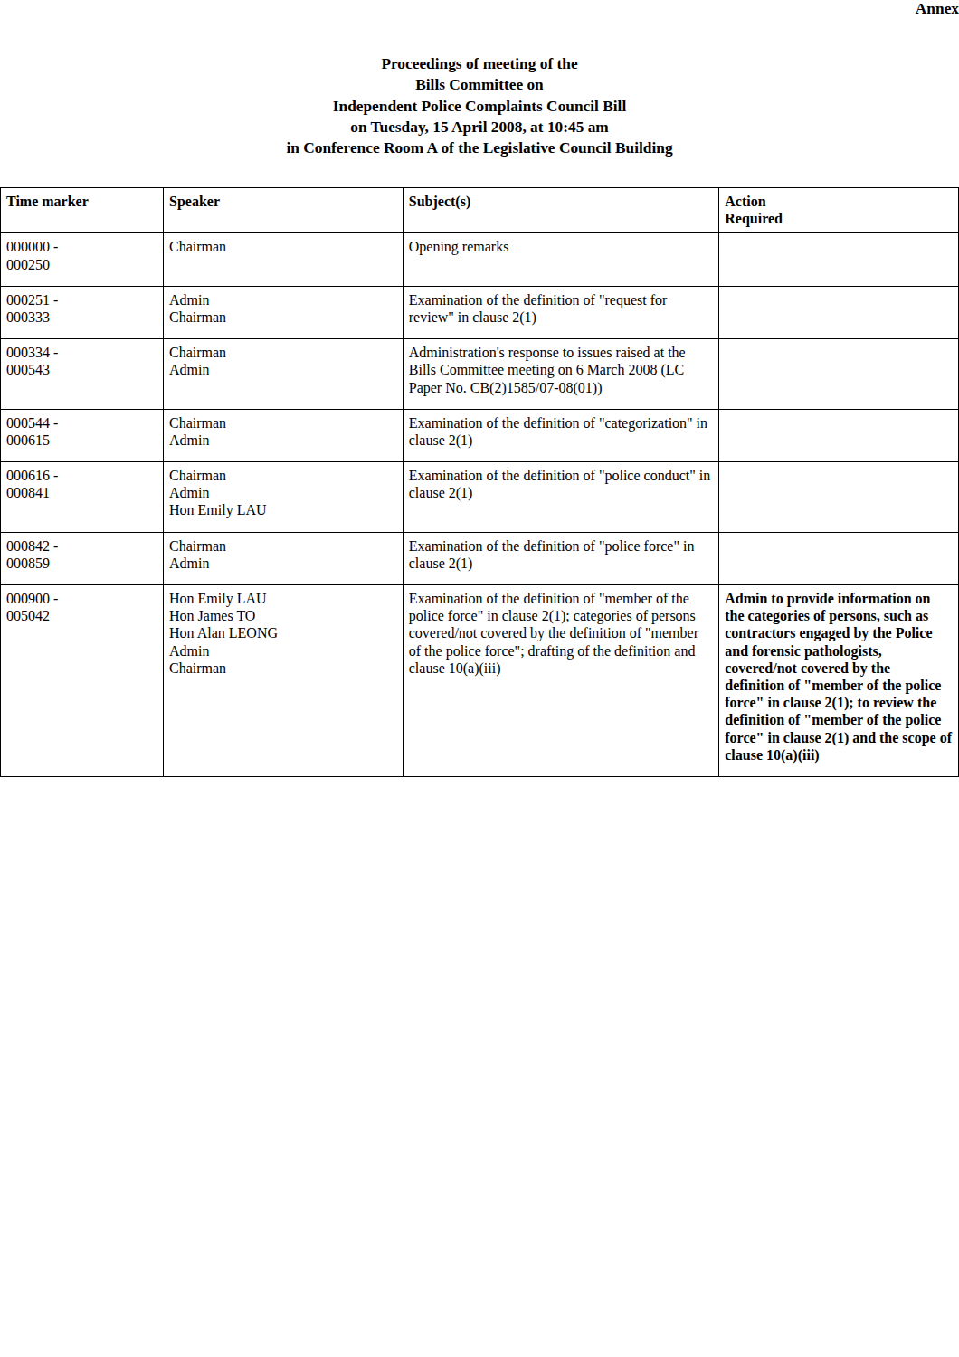Annex
Proceedings of meeting of the
Bills Committee on
Independent Police Complaints Council Bill
on Tuesday, 15 April 2008, at 10:45 am
in Conference Room A of the Legislative Council Building
| Time marker | Speaker | Subject(s) | Action Required |
| --- | --- | --- | --- |
| 000000 - 000250 | Chairman | Opening remarks | |
| 000251 - 000333 | Admin Chairman | Examination of the definition of "request for review" in clause 2(1) | |
| 000334 - 000543 | Chairman Admin | Administration's response to issues raised at the Bills Committee meeting on 6 March 2008 (LC Paper No. CB(2)1585/07-08(01)) | |
| 000544 - 000615 | Chairman Admin | Examination of the definition of "categorization" in clause 2(1) | |
| 000616 - 000841 | Chairman Admin Hon Emily LAU | Examination of the definition of "police conduct" in clause 2(1) | |
| 000842 - 000859 | Chairman Admin | Examination of the definition of "police force" in clause 2(1) | |
| 000900 - 005042 | Hon Emily LAU Hon James TO Hon Alan LEONG Admin Chairman | Examination of the definition of "member of the police force" in clause 2(1); categories of persons covered/not covered by the definition of "member of the police force"; drafting of the definition and clause 10(a)(iii) | Admin to provide information on the categories of persons, such as contractors engaged by the Police and forensic pathologists, covered/not covered by the definition of "member of the police force" in clause 2(1); to review the definition of "member of the police force" in clause 2(1) and the scope of clause 10(a)(iii) |